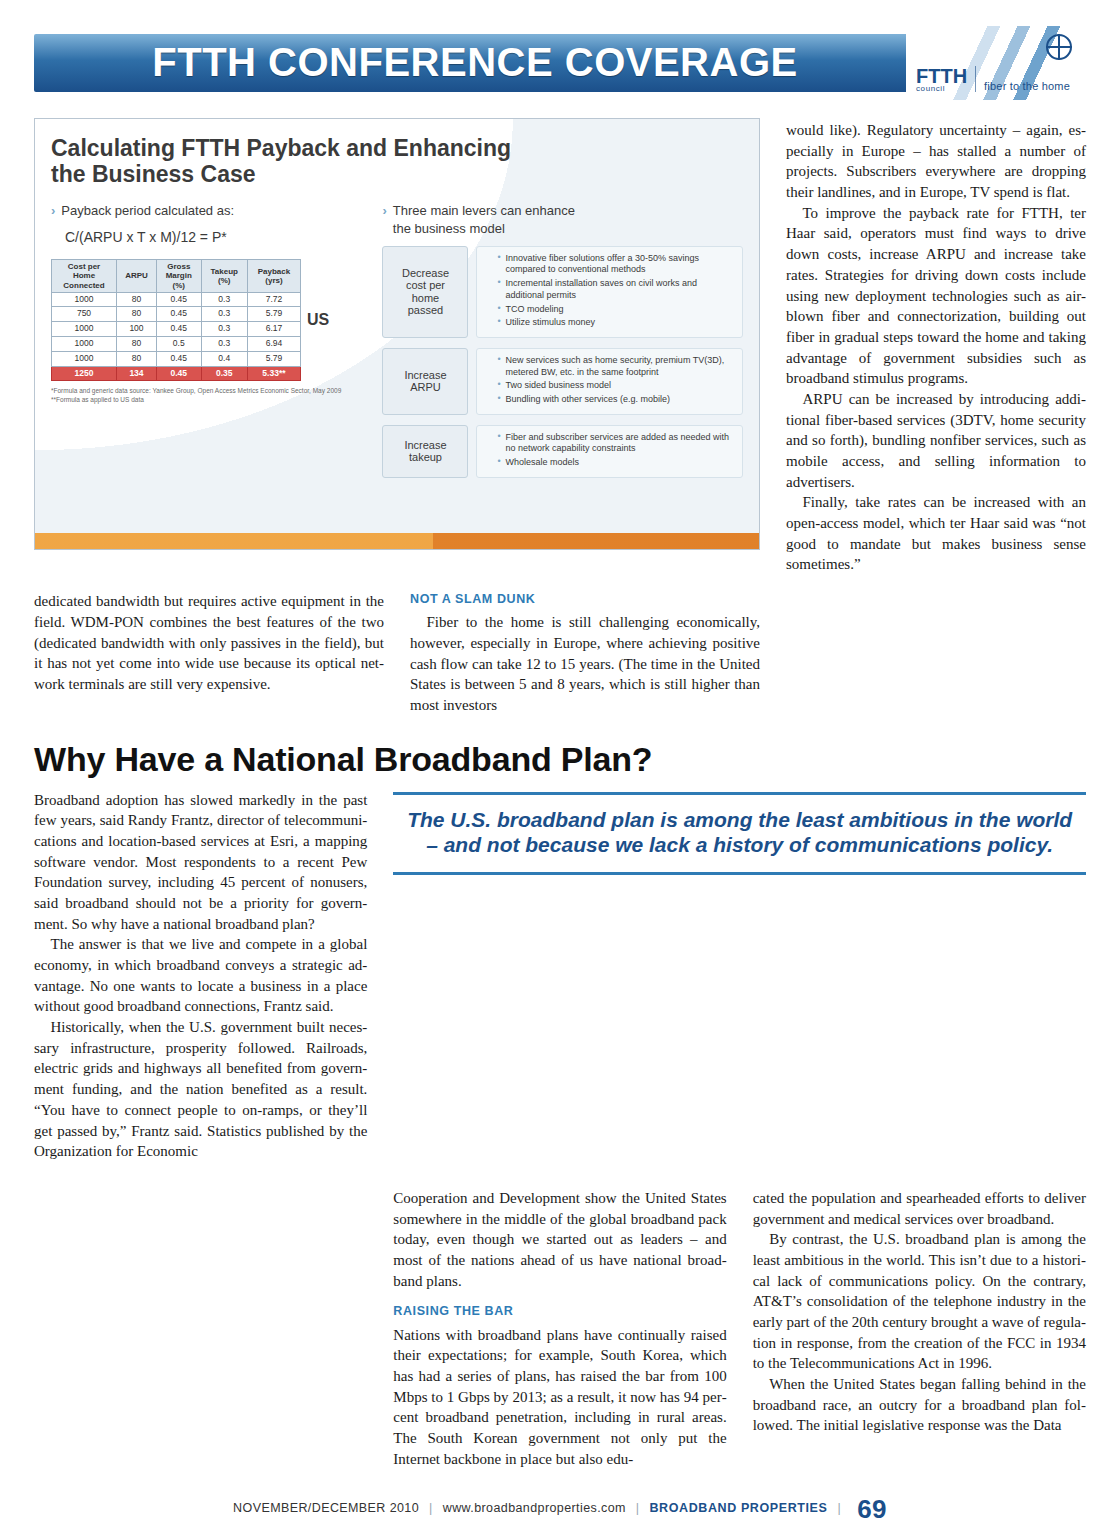FTTH Conference Coverage
FTTHcouncil
fiber to the home
Calculating FTTH Payback and Enhancing
the Business Case
›Payback period calculated as:
C/(ARPU x T x M)/12 = P*
| Cost per Home Connected | ARPU | Gross Margin (%) | Takeup (%) | Payback (yrs) |
| --- | --- | --- | --- | --- |
| 1000 | 80 | 0.45 | 0.3 | 7.72 |
| 750 | 80 | 0.45 | 0.3 | 5.79 |
| 1000 | 100 | 0.45 | 0.3 | 6.17 |
| 1000 | 80 | 0.5 | 0.3 | 6.94 |
| 1000 | 80 | 0.45 | 0.4 | 5.79 |
| 1250 | 134 | 0.45 | 0.35 | 5.33** |
US
*Formula and generic data source: Yankee Group, Open Access Metrics Economic Sector, May 2009
**Formula as applied to US data
›Three main levers can enhance
the business model
Decrease
cost per
home
passed
Innovative fiber solutions offer a 30-50% savings compared to conventional methods
Incremental installation saves on civil works and additional permits
TCO modeling
Utilize stimulus money
Increase
ARPU
New services such as home security, premium TV(3D), metered BW, etc. in the same footprint
Two sided business model
Bundling with other services (e.g. mobile)
Increase
takeup
Fiber and subscriber services are added as needed with no network capability constraints
Wholesale models
would like). Regulatory uncertainty – again, especially in Europe – has stalled a number of projects. Subscribers everywhere are dropping their landlines, and in Europe, TV spend is flat.
To improve the payback rate for FTTH, ter Haar said, operators must find ways to drive down costs, increase ARPU and increase take rates. Strategies for driving down costs include using new deployment technologies such as air-blown fiber and connectorization, building out fiber in gradual steps toward the home and taking advantage of government subsidies such as broadband stimulus programs.
ARPU can be increased by introducing additional fiber-based services (3DTV, home security and so forth), bundling nonfiber services, such as mobile access, and selling information to advertisers.
Finally, take rates can be increased with an open-access model, which ter Haar said was “not good to mandate but makes business sense sometimes.”
dedicated bandwidth but requires active equipment in the field. WDM-PON combines the best features of the two (dedicated bandwidth with only passives in the field), but it has not yet come into wide use because its optical network terminals are still very expensive.
Not a Slam Dunk
Fiber to the home is still challenging economically, however, especially in Europe, where achieving positive cash flow can take 12 to 15 years. (The time in the United States is between 5 and 8 years, which is still higher than most investors
Why Have a National Broadband Plan?
Broadband adoption has slowed markedly in the past few years, said Randy Frantz, director of telecommunications and location-based services at Esri, a mapping software vendor. Most respondents to a recent Pew Foundation survey, including 45 percent of nonusers, said broadband should not be a priority for government. So why have a national broadband plan?
The answer is that we live and compete in a global economy, in which broadband conveys a strategic advantage. No one wants to locate a business in a place without good broadband connections, Frantz said.
Historically, when the U.S. government built necessary infrastructure, prosperity followed. Railroads, electric grids and highways all benefited from government funding, and the nation benefited as a result. “You have to connect people to on-ramps, or they’ll get passed by,” Frantz said. Statistics published by the Organization for Economic
The U.S. broadband plan is among the least ambitious in the world – and not because we lack a history of communications policy.
Cooperation and Development show the United States somewhere in the middle of the global broadband pack today, even though we started out as leaders – and most of the nations ahead of us have national broadband plans.
Raising the Bar
Nations with broadband plans have continually raised their expectations; for example, South Korea, which has had a series of plans, has raised the bar from 100 Mbps to 1 Gbps by 2013; as a result, it now has 94 percent broadband penetration, including in rural areas. The South Korean government not only put the Internet backbone in place but also edu-
cated the population and spearheaded efforts to deliver government and medical services over broadband.
By contrast, the U.S. broadband plan is among the least ambitious in the world. This isn’t due to a historical lack of communications policy. On the contrary, AT&T’s consolidation of the telephone industry in the early part of the 20th century brought a wave of regulation in response, from the creation of the FCC in 1934 to the Telecommunications Act in 1996.
When the United States began falling behind in the broadband race, an outcry for a broadband plan followed. The initial legislative response was the Data
NOVEMBER/DECEMBER 2010 | www.broadbandproperties.com | BROADBAND PROPERTIES | 69